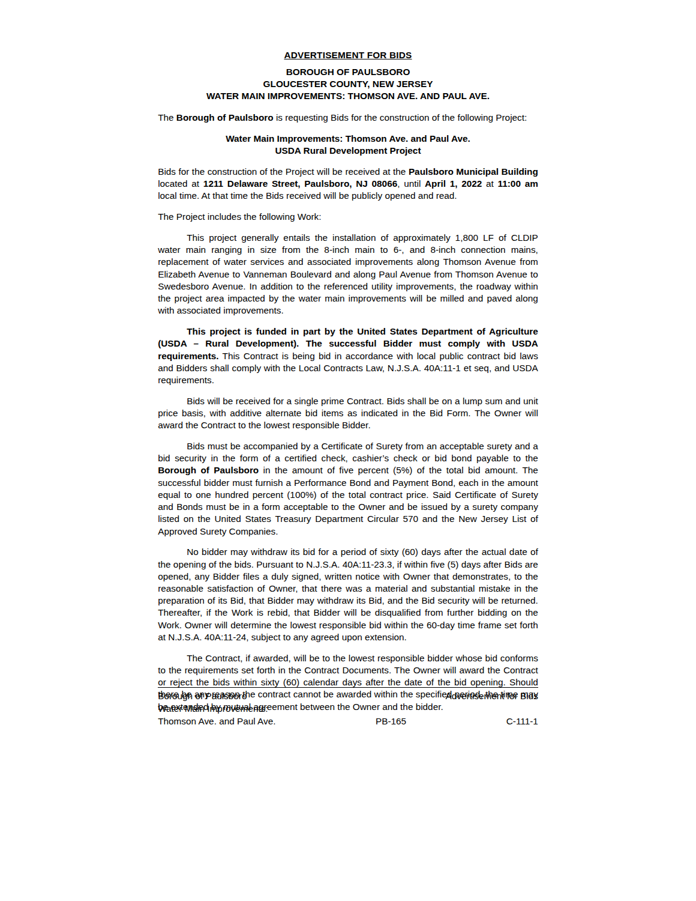ADVERTISEMENT FOR BIDS
BOROUGH OF PAULSBORO
GLOUCESTER COUNTY, NEW JERSEY
WATER MAIN IMPROVEMENTS: THOMSON AVE. AND PAUL AVE.
The Borough of Paulsboro is requesting Bids for the construction of the following Project:
Water Main Improvements: Thomson Ave. and Paul Ave.
USDA Rural Development Project
Bids for the construction of the Project will be received at the Paulsboro Municipal Building located at 1211 Delaware Street, Paulsboro, NJ 08066, until April 1, 2022 at 11:00 am local time. At that time the Bids received will be publicly opened and read.
The Project includes the following Work:
This project generally entails the installation of approximately 1,800 LF of CLDIP water main ranging in size from the 8-inch main to 6-, and 8-inch connection mains, replacement of water services and associated improvements along Thomson Avenue from Elizabeth Avenue to Vanneman Boulevard and along Paul Avenue from Thomson Avenue to Swedesboro Avenue. In addition to the referenced utility improvements, the roadway within the project area impacted by the water main improvements will be milled and paved along with associated improvements.
This project is funded in part by the United States Department of Agriculture (USDA – Rural Development). The successful Bidder must comply with USDA requirements. This Contract is being bid in accordance with local public contract bid laws and Bidders shall comply with the Local Contracts Law, N.J.S.A. 40A:11-1 et seq, and USDA requirements.
Bids will be received for a single prime Contract. Bids shall be on a lump sum and unit price basis, with additive alternate bid items as indicated in the Bid Form. The Owner will award the Contract to the lowest responsible Bidder.
Bids must be accompanied by a Certificate of Surety from an acceptable surety and a bid security in the form of a certified check, cashier’s check or bid bond payable to the Borough of Paulsboro in the amount of five percent (5%) of the total bid amount. The successful bidder must furnish a Performance Bond and Payment Bond, each in the amount equal to one hundred percent (100%) of the total contract price. Said Certificate of Surety and Bonds must be in a form acceptable to the Owner and be issued by a surety company listed on the United States Treasury Department Circular 570 and the New Jersey List of Approved Surety Companies.
No bidder may withdraw its bid for a period of sixty (60) days after the actual date of the opening of the bids. Pursuant to N.J.S.A. 40A:11-23.3, if within five (5) days after Bids are opened, any Bidder files a duly signed, written notice with Owner that demonstrates, to the reasonable satisfaction of Owner, that there was a material and substantial mistake in the preparation of its Bid, that Bidder may withdraw its Bid, and the Bid security will be returned. Thereafter, if the Work is rebid, that Bidder will be disqualified from further bidding on the Work. Owner will determine the lowest responsible bid within the 60-day time frame set forth at N.J.S.A. 40A:11-24, subject to any agreed upon extension.
The Contract, if awarded, will be to the lowest responsible bidder whose bid conforms to the requirements set forth in the Contract Documents. The Owner will award the Contract or reject the bids within sixty (60) calendar days after the date of the bid opening. Should there be any reason the contract cannot be awarded within the specified period, the time may be extended by mutual agreement between the Owner and the bidder.
Borough of Paulsboro
Advertisement for Bids
Water Main Improvements:
Thomson Ave. and Paul Ave.
PB-165
C-111-1